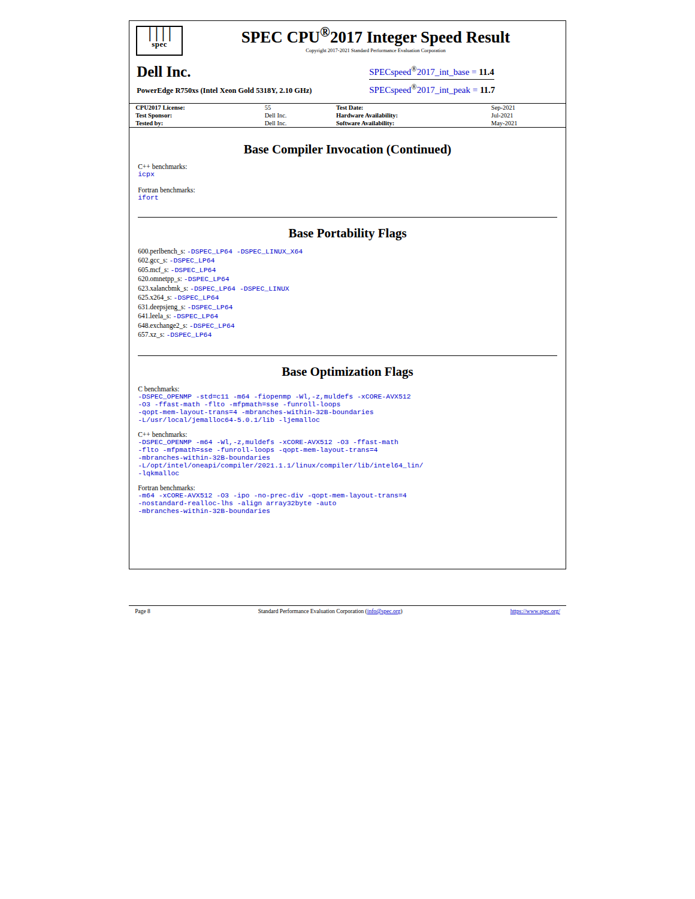| ││││ spec | SPEC CPU ® 2017 Integer Speed Result Copyright 2017-2021 Standard Performance Evaluation Corporation |
| / Dell Inc. PowerEdge R750xs (Intel Xeon Gold 5318Y, 2.10 GHz) / SPECspeed ® 2017_int_base = 11.4 SPECspeed ® 2017_int_peak = 11.7 / |
| CPU2017 License: | 55 | Test Date: | Sep-2021 |
| Test Sponsor: | Dell Inc. | Hardware Availability: | Jul-2021 |
| Tested by: | Dell Inc. | Software Availability: | May-2021 |
Base Compiler Invocation (Continued)
C++ benchmarks:
icpx
Fortran benchmarks:
ifort
Base Portability Flags
600.perlbench_s: -DSPEC_LP64 -DSPEC_LINUX_X64
602.gcc_s: -DSPEC_LP64
605.mcf_s: -DSPEC_LP64
620.omnetpp_s: -DSPEC_LP64
623.xalancbmk_s: -DSPEC_LP64 -DSPEC_LINUX
625.x264_s: -DSPEC_LP64
631.deepsjeng_s: -DSPEC_LP64
641.leela_s: -DSPEC_LP64
648.exchange2_s: -DSPEC_LP64
657.xz_s: -DSPEC_LP64
Base Optimization Flags
C benchmarks:
-DSPEC_OPENMP -std=c11 -m64 -fiopenmp -Wl,-z,muldefs -xCORE-AVX512 -O3 -ffast-math -flto -mfpmath=sse -funroll-loops -qopt-mem-layout-trans=4 -mbranches-within-32B-boundaries -L/usr/local/jemalloc64-5.0.1/lib -ljemalloc
C++ benchmarks:
-DSPEC_OPENMP -m64 -Wl,-z,muldefs -xCORE-AVX512 -O3 -ffast-math -flto -mfpmath=sse -funroll-loops -qopt-mem-layout-trans=4 -mbranches-within-32B-boundaries -L/opt/intel/oneapi/compiler/2021.1.1/linux/compiler/lib/intel64_lin/ -lqkmalloc
Fortran benchmarks:
-m64 -xCORE-AVX512 -O3 -ipo -no-prec-div -qopt-mem-layout-trans=4 -nostandard-realloc-lhs -align array32byte -auto -mbranches-within-32B-boundaries
Page 8
Standard Performance Evaluation Corporation (info@spec.org)
https://www.spec.org/